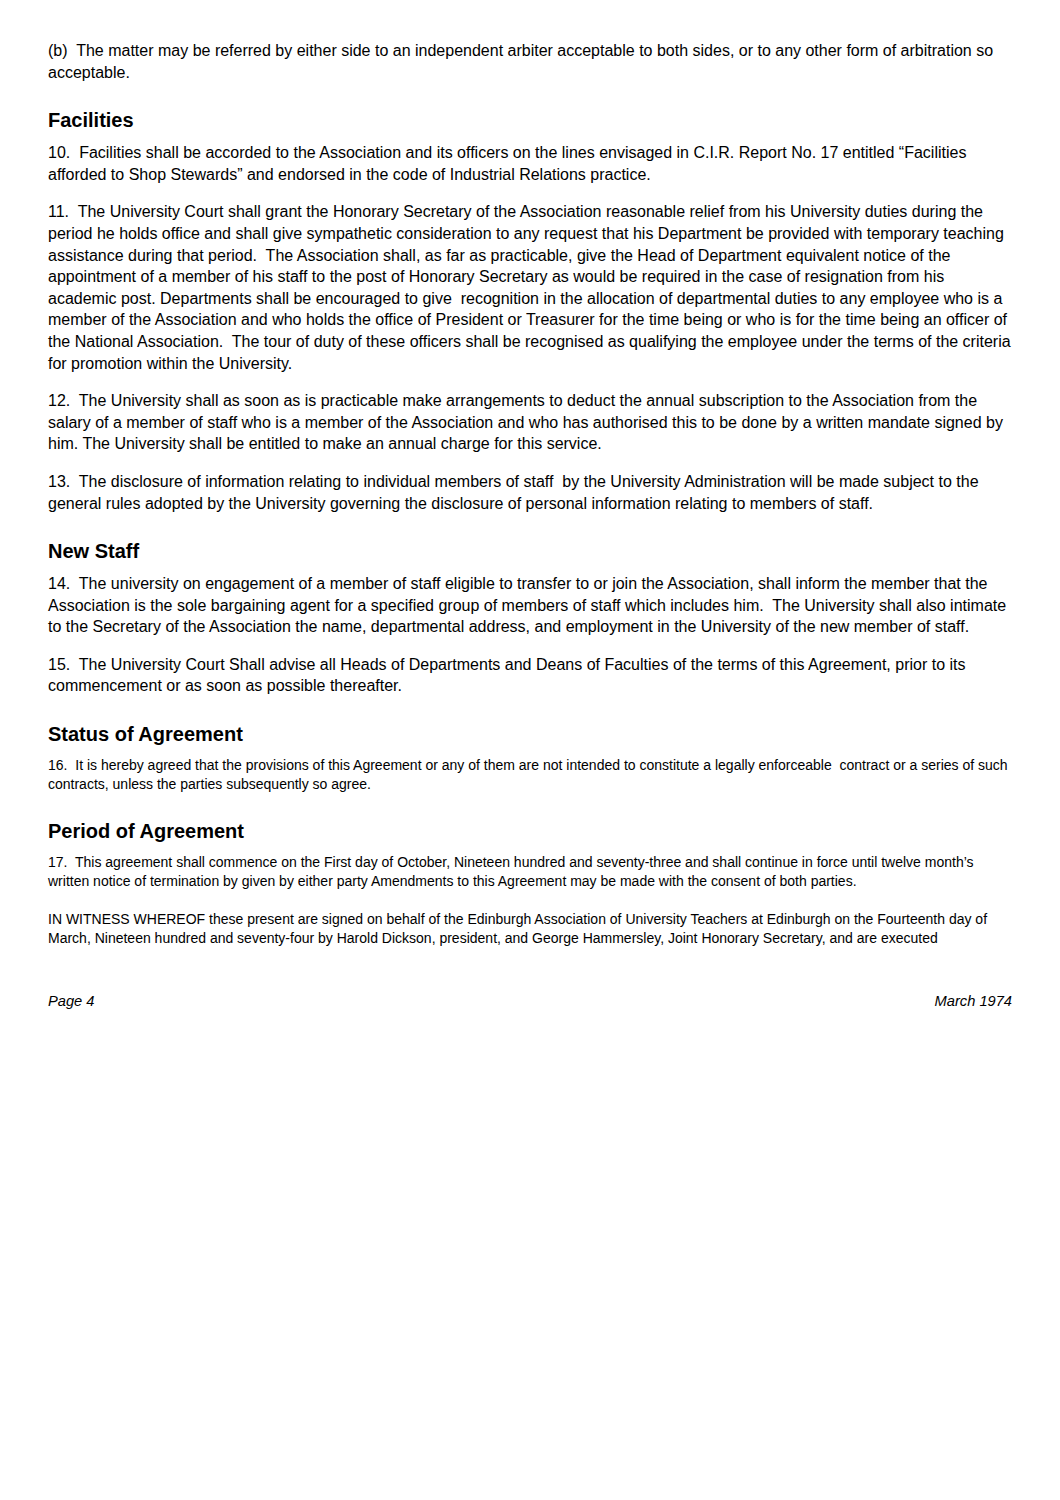(b) The matter may be referred by either side to an independent arbiter acceptable to both sides, or to any other form of arbitration so acceptable.
Facilities
10. Facilities shall be accorded to the Association and its officers on the lines envisaged in C.I.R. Report No. 17 entitled “Facilities afforded to Shop Stewards” and endorsed in the code of Industrial Relations practice.
11. The University Court shall grant the Honorary Secretary of the Association reasonable relief from his University duties during the period he holds office and shall give sympathetic consideration to any request that his Department be provided with temporary teaching assistance during that period. The Association shall, as far as practicable, give the Head of Department equivalent notice of the appointment of a member of his staff to the post of Honorary Secretary as would be required in the case of resignation from his academic post. Departments shall be encouraged to give recognition in the allocation of departmental duties to any employee who is a member of the Association and who holds the office of President or Treasurer for the time being or who is for the time being an officer of the National Association. The tour of duty of these officers shall be recognised as qualifying the employee under the terms of the criteria for promotion within the University.
12. The University shall as soon as is practicable make arrangements to deduct the annual subscription to the Association from the salary of a member of staff who is a member of the Association and who has authorised this to be done by a written mandate signed by him. The University shall be entitled to make an annual charge for this service.
13. The disclosure of information relating to individual members of staff by the University Administration will be made subject to the general rules adopted by the University governing the disclosure of personal information relating to members of staff.
New Staff
14. The university on engagement of a member of staff eligible to transfer to or join the Association, shall inform the member that the Association is the sole bargaining agent for a specified group of members of staff which includes him. The University shall also intimate to the Secretary of the Association the name, departmental address, and employment in the University of the new member of staff.
15. The University Court Shall advise all Heads of Departments and Deans of Faculties of the terms of this Agreement, prior to its commencement or as soon as possible thereafter.
Status of Agreement
16. It is hereby agreed that the provisions of this Agreement or any of them are not intended to constitute a legally enforceable contract or a series of such contracts, unless the parties subsequently so agree.
Period of Agreement
17. This agreement shall commence on the First day of October, Nineteen hundred and seventy-three and shall continue in force until twelve month’s written notice of termination by given by either party Amendments to this Agreement may be made with the consent of both parties.
IN WITNESS WHEREOF these present are signed on behalf of the Edinburgh Association of University Teachers at Edinburgh on the Fourteenth day of March, Nineteen hundred and seventy-four by Harold Dickson, president, and George Hammersley, Joint Honorary Secretary, and are executed
Page 4 March 1974